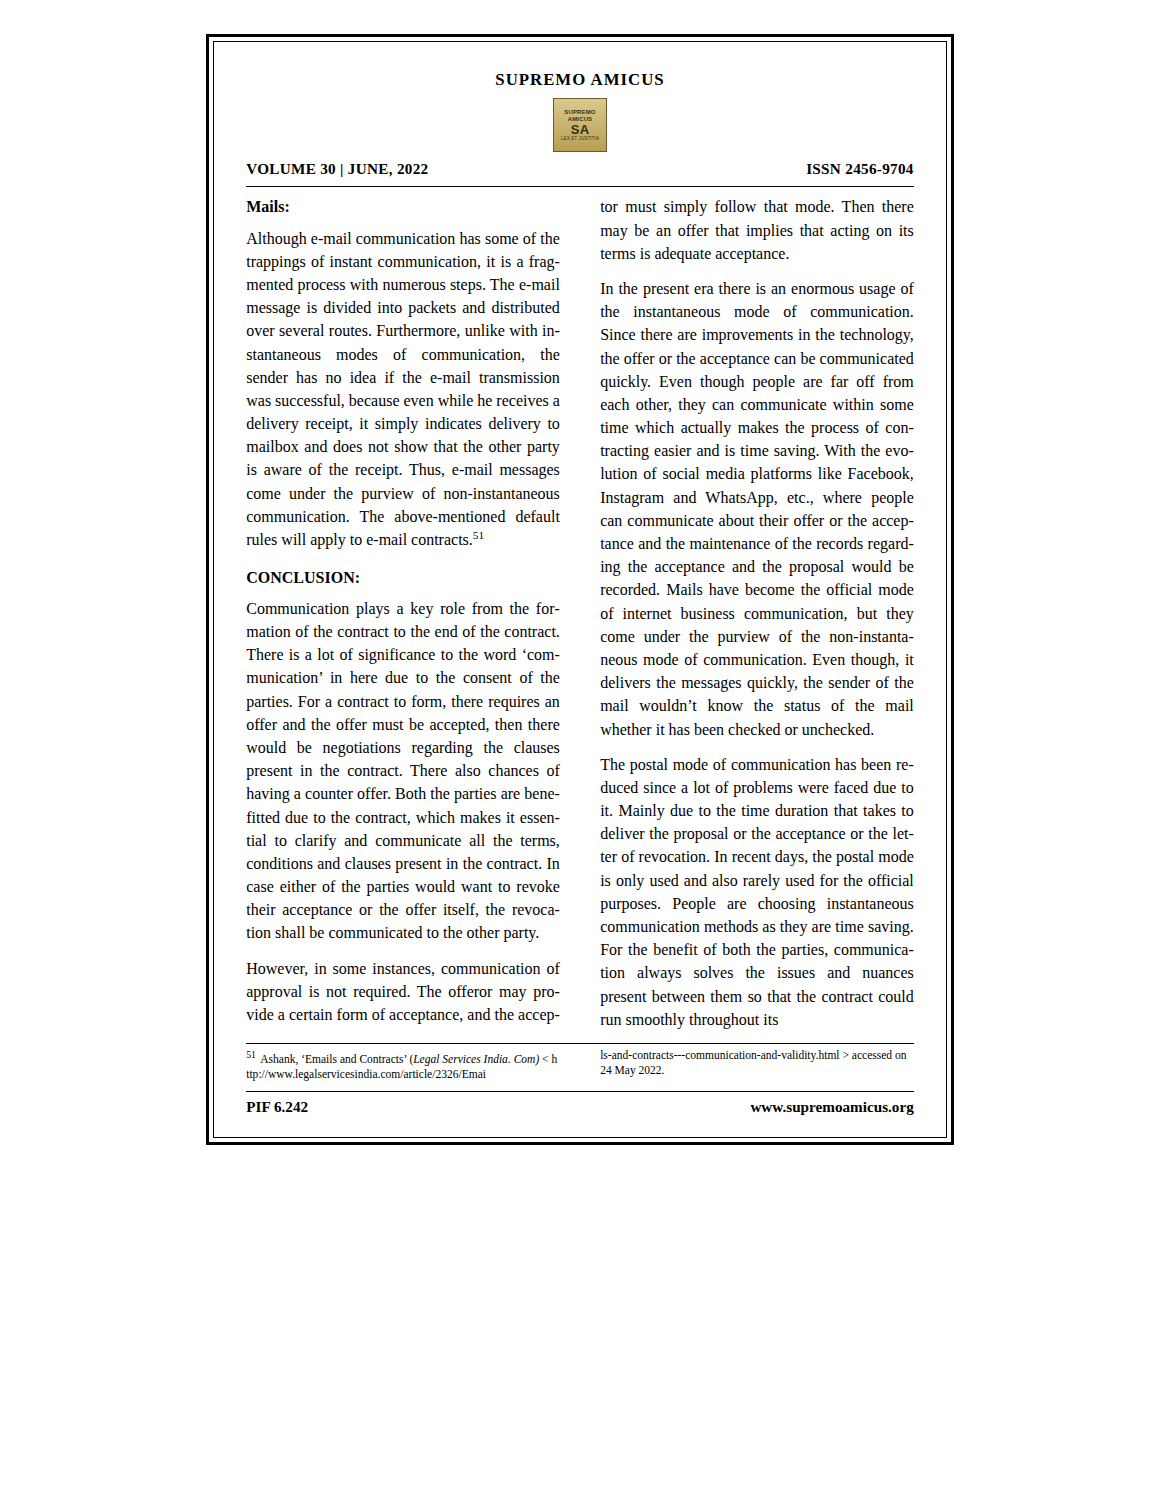SUPREMO AMICUS
SUPREMO
AMICUS SA LEX ET JUSTITIA
VOLUME 30 | JUNE, 2022 ISSN 2456-9704
Mails:
Although e-mail communication has some of the trappings of instant communication, it is a fragmented process with numerous steps. The e-mail message is divided into packets and distributed over several routes. Furthermore, unlike with instantaneous modes of communication, the sender has no idea if the e-mail transmission was successful, because even while he receives a delivery receipt, it simply indicates delivery to mailbox and does not show that the other party is aware of the receipt. Thus, e-mail messages come under the purview of non-instantaneous communication. The above-mentioned default rules will apply to e-mail contracts.51
CONCLUSION:
Communication plays a key role from the formation of the contract to the end of the contract. There is a lot of significance to the word ‘communication’ in here due to the consent of the parties. For a contract to form, there requires an offer and the offer must be accepted, then there would be negotiations regarding the clauses present in the contract. There also chances of having a counter offer. Both the parties are benefitted due to the contract, which makes it essential to clarify and communicate all the terms, conditions and clauses present in the contract. In case either of the parties would want to revoke their acceptance or the offer itself, the revocation shall be communicated to the other party.
However, in some instances, communication of approval is not required. The offeror may provide a certain form of acceptance, and the acceptor must simply follow that mode. Then there may be an offer that implies that acting on its terms is adequate acceptance.
In the present era there is an enormous usage of the instantaneous mode of communication. Since there are improvements in the technology, the offer or the acceptance can be communicated quickly. Even though people are far off from each other, they can communicate within some time which actually makes the process of contracting easier and is time saving. With the evolution of social media platforms like Facebook, Instagram and WhatsApp, etc., where people can communicate about their offer or the acceptance and the maintenance of the records regarding the acceptance and the proposal would be recorded. Mails have become the official mode of internet business communication, but they come under the purview of the non-instantaneous mode of communication. Even though, it delivers the messages quickly, the sender of the mail wouldn’t know the status of the mail whether it has been checked or unchecked.
The postal mode of communication has been reduced since a lot of problems were faced due to it. Mainly due to the time duration that takes to deliver the proposal or the acceptance or the letter of revocation. In recent days, the postal mode is only used and also rarely used for the official purposes. People are choosing instantaneous communication methods as they are time saving. For the benefit of both the parties, communication always solves the issues and nuances present between them so that the contract could run smoothly throughout its
51 Ashank, ‘Emails and Contracts’ (Legal Services India. Com) < http://www.legalservicesindia.com/article/2326/Emai
ls-and-contracts---communication-and-validity.html > accessed on 24 May 2022.
PIF 6.242 www.supremoamicus.org